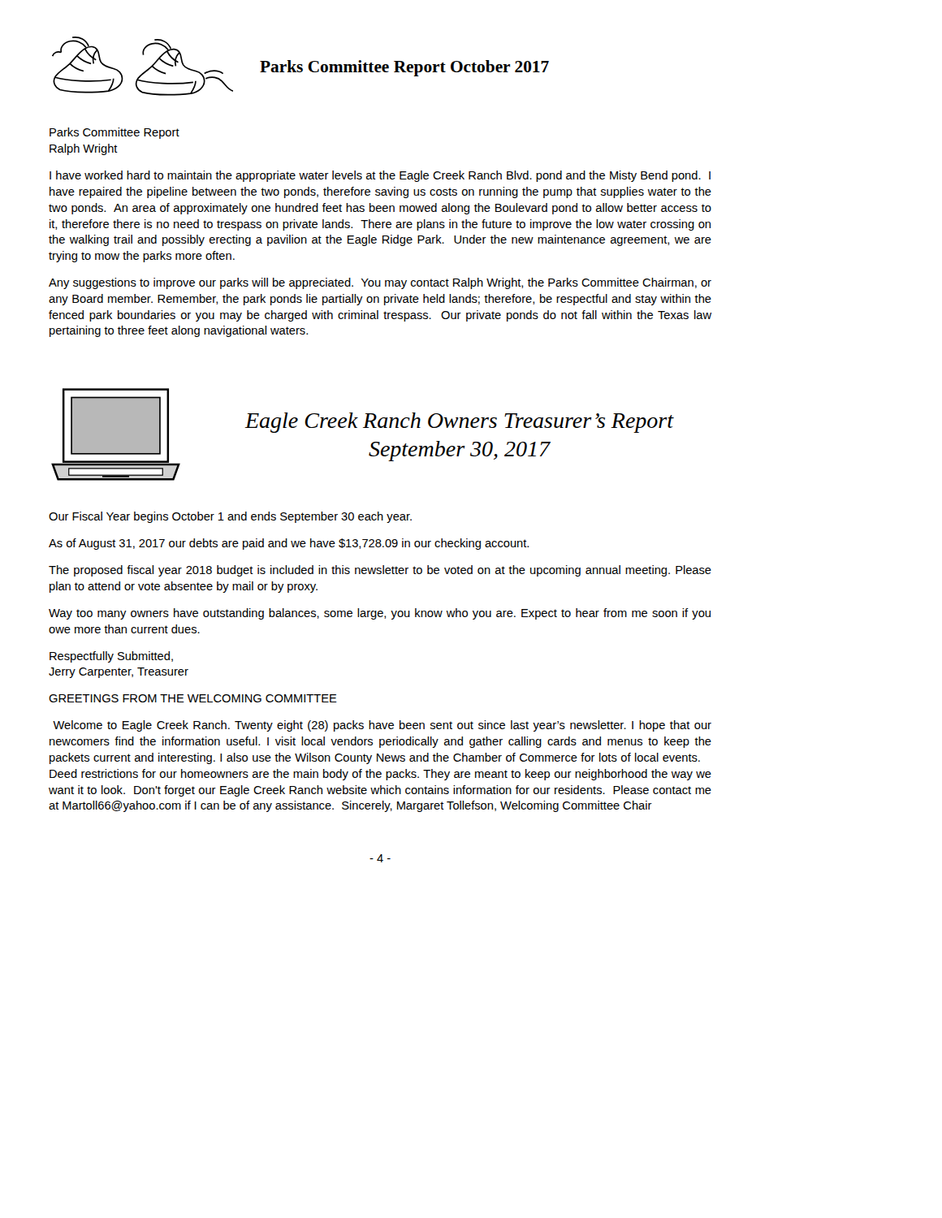Parks Committee Report October 2017
Parks Committee Report
Ralph Wright
I have worked hard to maintain the appropriate water levels at the Eagle Creek Ranch Blvd. pond and the Misty Bend pond. I have repaired the pipeline between the two ponds, therefore saving us costs on running the pump that supplies water to the two ponds. An area of approximately one hundred feet has been mowed along the Boulevard pond to allow better access to it, therefore there is no need to trespass on private lands. There are plans in the future to improve the low water crossing on the walking trail and possibly erecting a pavilion at the Eagle Ridge Park. Under the new maintenance agreement, we are trying to mow the parks more often.
Any suggestions to improve our parks will be appreciated. You may contact Ralph Wright, the Parks Committee Chairman, or any Board member. Remember, the park ponds lie partially on private held lands; therefore, be respectful and stay within the fenced park boundaries or you may be charged with criminal trespass. Our private ponds do not fall within the Texas law pertaining to three feet along navigational waters.
Eagle Creek Ranch Owners Treasurer’s Report
September 30, 2017
Our Fiscal Year begins October 1 and ends September 30 each year.
As of August 31, 2017 our debts are paid and we have $13,728.09 in our checking account.
The proposed fiscal year 2018 budget is included in this newsletter to be voted on at the upcoming annual meeting. Please plan to attend or vote absentee by mail or by proxy.
Way too many owners have outstanding balances, some large, you know who you are. Expect to hear from me soon if you owe more than current dues.
Respectfully Submitted,
Jerry Carpenter, Treasurer
GREETINGS FROM THE WELCOMING COMMITTEE
Welcome to Eagle Creek Ranch. Twenty eight (28) packs have been sent out since last year’s newsletter. I hope that our newcomers find the information useful. I visit local vendors periodically and gather calling cards and menus to keep the packets current and interesting. I also use the Wilson County News and the Chamber of Commerce for lots of local events. Deed restrictions for our homeowners are the main body of the packs. They are meant to keep our neighborhood the way we want it to look. Don't forget our Eagle Creek Ranch website which contains information for our residents. Please contact me at Martoll66@yahoo.com if I can be of any assistance. Sincerely, Margaret Tollefson, Welcoming Committee Chair
- 4 -